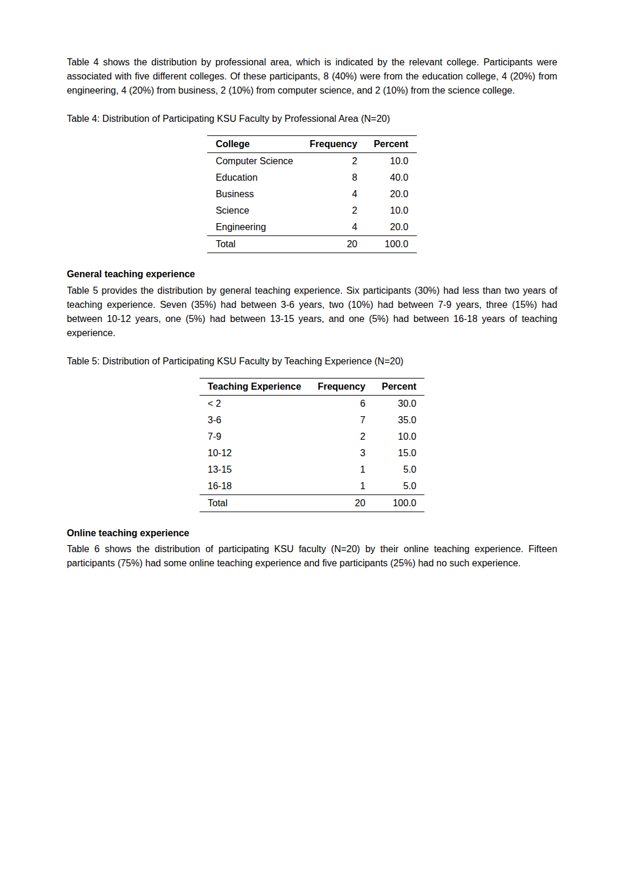Table 4 shows the distribution by professional area, which is indicated by the relevant college. Participants were associated with five different colleges. Of these participants, 8 (40%) were from the education college, 4 (20%) from engineering, 4 (20%) from business, 2 (10%) from computer science, and 2 (10%) from the science college.
Table 4: Distribution of Participating KSU Faculty by Professional Area (N=20)
| College | Frequency | Percent |
| --- | --- | --- |
| Computer Science | 2 | 10.0 |
| Education | 8 | 40.0 |
| Business | 4 | 20.0 |
| Science | 2 | 10.0 |
| Engineering | 4 | 20.0 |
| Total | 20 | 100.0 |
General teaching experience
Table 5 provides the distribution by general teaching experience. Six participants (30%) had less than two years of teaching experience. Seven (35%) had between 3-6 years, two (10%) had between 7-9 years, three (15%) had between 10-12 years, one (5%) had between 13-15 years, and one (5%) had between 16-18 years of teaching experience.
Table 5: Distribution of Participating KSU Faculty by Teaching Experience (N=20)
| Teaching Experience | Frequency | Percent |
| --- | --- | --- |
| < 2 | 6 | 30.0 |
| 3-6 | 7 | 35.0 |
| 7-9 | 2 | 10.0 |
| 10-12 | 3 | 15.0 |
| 13-15 | 1 | 5.0 |
| 16-18 | 1 | 5.0 |
| Total | 20 | 100.0 |
Online teaching experience
Table 6 shows the distribution of participating KSU faculty (N=20) by their online teaching experience. Fifteen participants (75%) had some online teaching experience and five participants (25%) had no such experience.